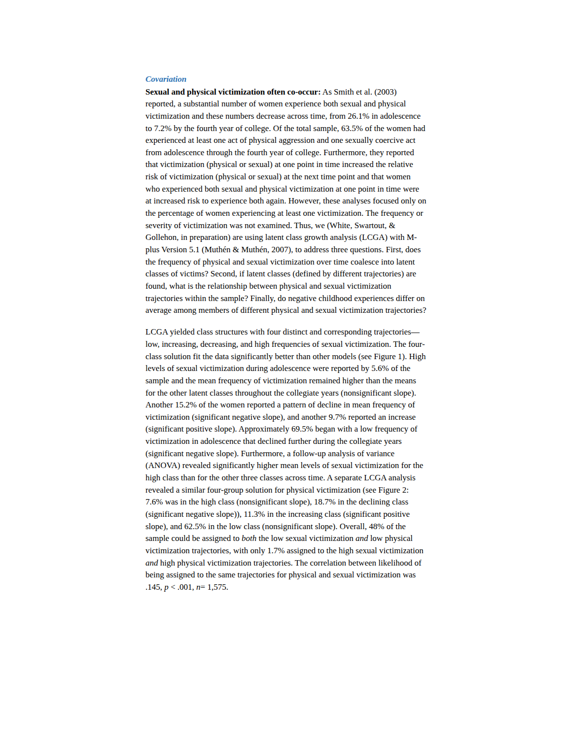Covariation
Sexual and physical victimization often co-occur: As Smith et al. (2003) reported, a substantial number of women experience both sexual and physical victimization and these numbers decrease across time, from 26.1% in adolescence to 7.2% by the fourth year of college. Of the total sample, 63.5% of the women had experienced at least one act of physical aggression and one sexually coercive act from adolescence through the fourth year of college. Furthermore, they reported that victimization (physical or sexual) at one point in time increased the relative risk of victimization (physical or sexual) at the next time point and that women who experienced both sexual and physical victimization at one point in time were at increased risk to experience both again. However, these analyses focused only on the percentage of women experiencing at least one victimization. The frequency or severity of victimization was not examined. Thus, we (White, Swartout, & Gollehon, in preparation) are using latent class growth analysis (LCGA) with M-plus Version 5.1 (Muthén & Muthén, 2007), to address three questions. First, does the frequency of physical and sexual victimization over time coalesce into latent classes of victims? Second, if latent classes (defined by different trajectories) are found, what is the relationship between physical and sexual victimization trajectories within the sample? Finally, do negative childhood experiences differ on average among members of different physical and sexual victimization trajectories?
LCGA yielded class structures with four distinct and corresponding trajectories—low, increasing, decreasing, and high frequencies of sexual victimization. The four-class solution fit the data significantly better than other models (see Figure 1). High levels of sexual victimization during adolescence were reported by 5.6% of the sample and the mean frequency of victimization remained higher than the means for the other latent classes throughout the collegiate years (nonsignificant slope). Another 15.2% of the women reported a pattern of decline in mean frequency of victimization (significant negative slope), and another 9.7% reported an increase (significant positive slope). Approximately 69.5% began with a low frequency of victimization in adolescence that declined further during the collegiate years (significant negative slope). Furthermore, a follow-up analysis of variance (ANOVA) revealed significantly higher mean levels of sexual victimization for the high class than for the other three classes across time. A separate LCGA analysis revealed a similar four-group solution for physical victimization (see Figure 2: 7.6% was in the high class (nonsignificant slope), 18.7% in the declining class (significant negative slope)), 11.3% in the increasing class (significant positive slope), and 62.5% in the low class (nonsignificant slope). Overall, 48% of the sample could be assigned to both the low sexual victimization and low physical victimization trajectories, with only 1.7% assigned to the high sexual victimization and high physical victimization trajectories. The correlation between likelihood of being assigned to the same trajectories for physical and sexual victimization was .145, p < .001, n= 1,575.